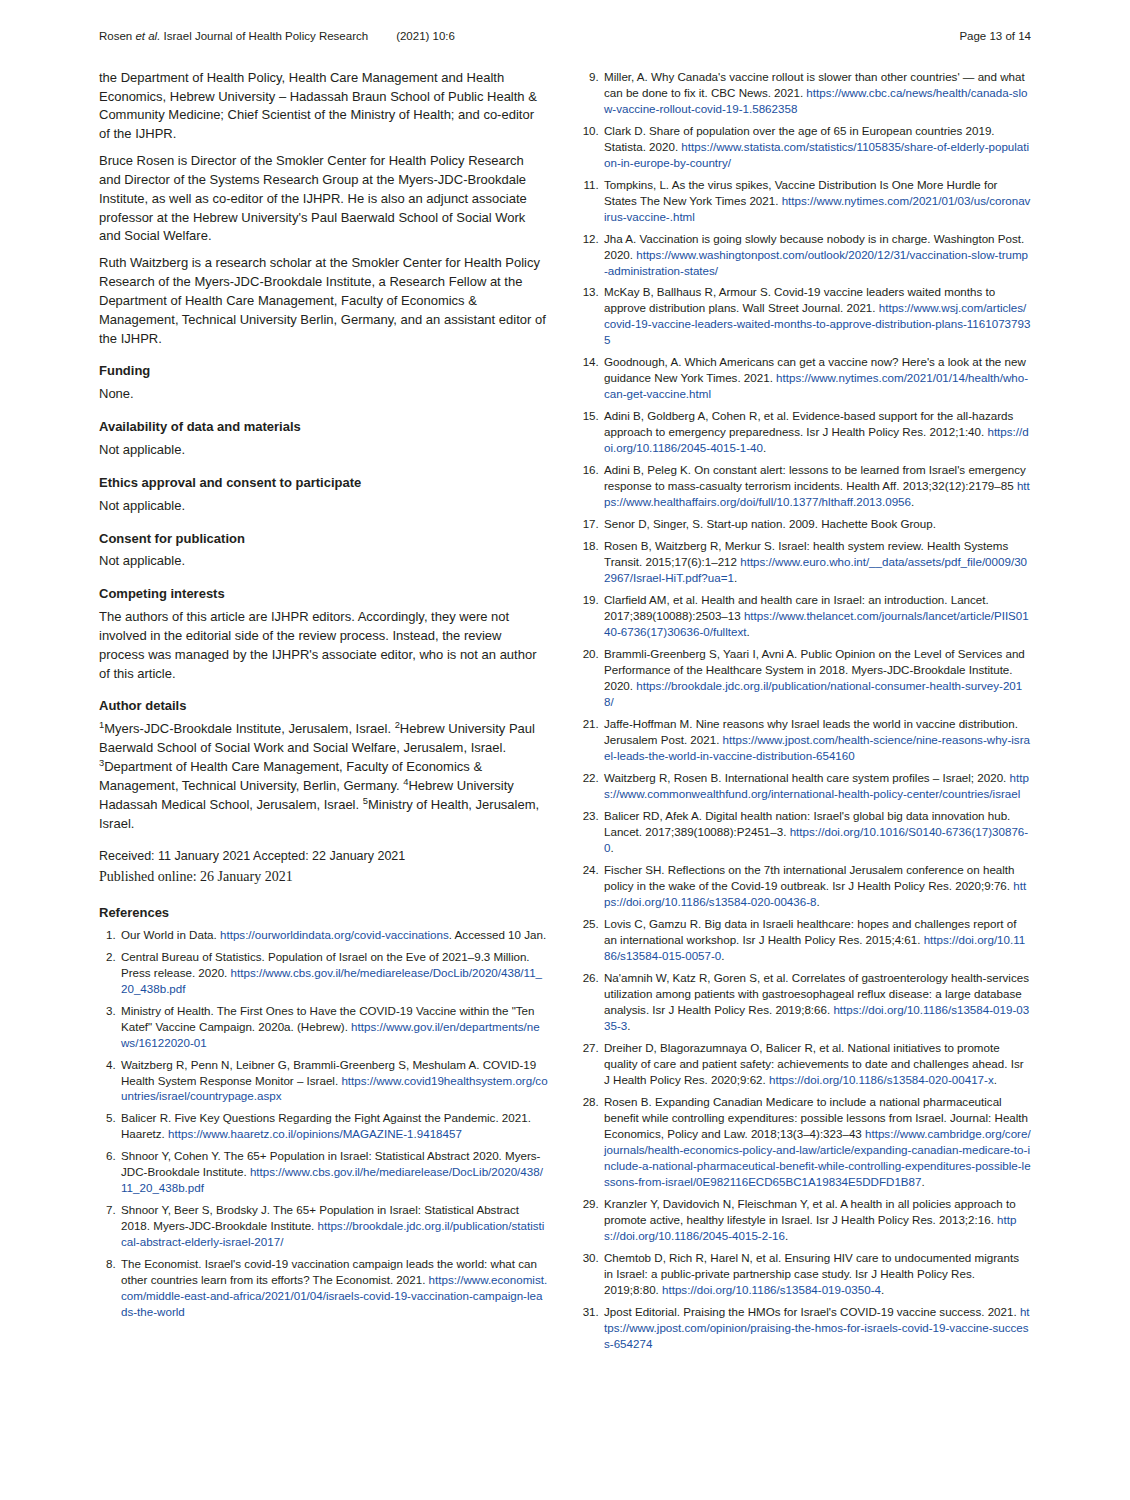Rosen et al. Israel Journal of Health Policy Research (2021) 10:6 Page 13 of 14
the Department of Health Policy, Health Care Management and Health Economics, Hebrew University – Hadassah Braun School of Public Health & Community Medicine; Chief Scientist of the Ministry of Health; and co-editor of the IJHPR.
Bruce Rosen is Director of the Smokler Center for Health Policy Research and Director of the Systems Research Group at the Myers-JDC-Brookdale Institute, as well as co-editor of the IJHPR. He is also an adjunct associate professor at the Hebrew University's Paul Baerwald School of Social Work and Social Welfare.
Ruth Waitzberg is a research scholar at the Smokler Center for Health Policy Research of the Myers-JDC-Brookdale Institute, a Research Fellow at the Department of Health Care Management, Faculty of Economics & Management, Technical University Berlin, Germany, and an assistant editor of the IJHPR.
Funding
None.
Availability of data and materials
Not applicable.
Ethics approval and consent to participate
Not applicable.
Consent for publication
Not applicable.
Competing interests
The authors of this article are IJHPR editors. Accordingly, they were not involved in the editorial side of the review process. Instead, the review process was managed by the IJHPR's associate editor, who is not an author of this article.
Author details
1Myers-JDC-Brookdale Institute, Jerusalem, Israel. 2Hebrew University Paul Baerwald School of Social Work and Social Welfare, Jerusalem, Israel. 3Department of Health Care Management, Faculty of Economics & Management, Technical University, Berlin, Germany. 4Hebrew University Hadassah Medical School, Jerusalem, Israel. 5Ministry of Health, Jerusalem, Israel.
Received: 11 January 2021 Accepted: 22 January 2021 Published online: 26 January 2021
References
Our World in Data. https://ourworldindata.org/covid-vaccinations. Accessed 10 Jan.
Central Bureau of Statistics. Population of Israel on the Eve of 2021–9.3 Million. Press release. 2020. https://www.cbs.gov.il/he/mediarelease/DocLib/2020/438/11_20_438b.pdf
Ministry of Health. The First Ones to Have the COVID-19 Vaccine within the "Ten Katef" Vaccine Campaign. 2020a. (Hebrew). https://www.gov.il/en/departments/news/16122020-01
Waitzberg R, Penn N, Leibner G, Brammli-Greenberg S, Meshulam A. COVID-19 Health System Response Monitor – Israel. https://www.covid19healthsystem.org/countries/israel/countrypage.aspx
Balicer R. Five Key Questions Regarding the Fight Against the Pandemic. 2021. Haaretz. https://www.haaretz.co.il/opinions/MAGAZINE-1.9418457
Shnoor Y, Cohen Y. The 65+ Population in Israel: Statistical Abstract 2020. Myers-JDC-Brookdale Institute. https://www.cbs.gov.il/he/mediarelease/DocLib/2020/438/11_20_438b.pdf
Shnoor Y, Beer S, Brodsky J. The 65+ Population in Israel: Statistical Abstract 2018. Myers-JDC-Brookdale Institute. https://brookdale.jdc.org.il/publication/statistical-abstract-elderly-israel-2017/
The Economist. Israel's covid-19 vaccination campaign leads the world: what can other countries learn from its efforts? The Economist. 2021. https://www.economist.com/middle-east-and-africa/2021/01/04/israels-covid-19-vaccination-campaign-leads-the-world
Miller, A. Why Canada's vaccine rollout is slower than other countries' — and what can be done to fix it. CBC News. 2021. https://www.cbc.ca/news/health/canada-slow-vaccine-rollout-covid-19-1.5862358
Clark D. Share of population over the age of 65 in European countries 2019. Statista. 2020. https://www.statista.com/statistics/1105835/share-of-elderly-population-in-europe-by-country/
Tompkins, L. As the virus spikes, Vaccine Distribution Is One More Hurdle for States The New York Times 2021. https://www.nytimes.com/2021/01/03/us/coronavirus-vaccine-.html
Jha A. Vaccination is going slowly because nobody is in charge. Washington Post. 2020. https://www.washingtonpost.com/outlook/2020/12/31/vaccination-slow-trump-administration-states/
McKay B, Ballhaus R, Armour S. Covid-19 vaccine leaders waited months to approve distribution plans. Wall Street Journal. 2021. https://www.wsj.com/articles/covid-19-vaccine-leaders-waited-months-to-approve-distribution-plans-11610737935
Goodnough, A. Which Americans can get a vaccine now? Here's a look at the new guidance New York Times. 2021. https://www.nytimes.com/2021/01/14/health/who-can-get-vaccine.html
Adini B, Goldberg A, Cohen R, et al. Evidence-based support for the all-hazards approach to emergency preparedness. Isr J Health Policy Res. 2012;1:40. https://doi.org/10.1186/2045-4015-1-40.
Adini B, Peleg K. On constant alert: lessons to be learned from Israel's emergency response to mass-casualty terrorism incidents. Health Aff. 2013;32(12):2179–85 https://www.healthaffairs.org/doi/full/10.1377/hlthaff.2013.0956.
Senor D, Singer, S. Start-up nation. 2009. Hachette Book Group.
Rosen B, Waitzberg R, Merkur S. Israel: health system review. Health Systems Transit. 2015;17(6):1–212 https://www.euro.who.int/__data/assets/pdf_file/0009/302967/Israel-HiT.pdf?ua=1.
Clarfield AM, et al. Health and health care in Israel: an introduction. Lancet. 2017;389(10088):2503–13 https://www.thelancet.com/journals/lancet/article/PIIS0140-6736(17)30636-0/fulltext.
Brammli-Greenberg S, Yaari I, Avni A. Public Opinion on the Level of Services and Performance of the Healthcare System in 2018. Myers-JDC-Brookdale Institute. 2020. https://brookdale.jdc.org.il/publication/national-consumer-health-survey-2018/
Jaffe-Hoffman M. Nine reasons why Israel leads the world in vaccine distribution. Jerusalem Post. 2021. https://www.jpost.com/health-science/nine-reasons-why-israel-leads-the-world-in-vaccine-distribution-654160
Waitzberg R, Rosen B. International health care system profiles – Israel; 2020. https://www.commonwealthfund.org/international-health-policy-center/countries/israel
Balicer RD, Afek A. Digital health nation: Israel's global big data innovation hub. Lancet. 2017;389(10088):P2451–3. https://doi.org/10.1016/S0140-6736(17)30876-0.
Fischer SH. Reflections on the 7th international Jerusalem conference on health policy in the wake of the Covid-19 outbreak. Isr J Health Policy Res. 2020;9:76. https://doi.org/10.1186/s13584-020-00436-8.
Lovis C, Gamzu R. Big data in Israeli healthcare: hopes and challenges report of an international workshop. Isr J Health Policy Res. 2015;4:61. https://doi.org/10.1186/s13584-015-0057-0.
Na'amnih W, Katz R, Goren S, et al. Correlates of gastroenterology health-services utilization among patients with gastroesophageal reflux disease: a large database analysis. Isr J Health Policy Res. 2019;8:66. https://doi.org/10.1186/s13584-019-0335-3.
Dreiher D, Blagorazumnaya O, Balicer R, et al. National initiatives to promote quality of care and patient safety: achievements to date and challenges ahead. Isr J Health Policy Res. 2020;9:62. https://doi.org/10.1186/s13584-020-00417-x.
Rosen B. Expanding Canadian Medicare to include a national pharmaceutical benefit while controlling expenditures: possible lessons from Israel. Journal: Health Economics, Policy and Law. 2018;13(3–4):323–43 https://www.cambridge.org/core/journals/health-economics-policy-and-law/article/expanding-canadian-medicare-to-include-a-national-pharmaceutical-benefit-while-controlling-expenditures-possible-lessons-from-israel/0E982116ECD65BC1A19834E5DDFD1B87.
Kranzler Y, Davidovich N, Fleischman Y, et al. A health in all policies approach to promote active, healthy lifestyle in Israel. Isr J Health Policy Res. 2013;2:16. https://doi.org/10.1186/2045-4015-2-16.
Chemtob D, Rich R, Harel N, et al. Ensuring HIV care to undocumented migrants in Israel: a public-private partnership case study. Isr J Health Policy Res. 2019;8:80. https://doi.org/10.1186/s13584-019-0350-4.
Jpost Editorial. Praising the HMOs for Israel's COVID-19 vaccine success. 2021. https://www.jpost.com/opinion/praising-the-hmos-for-israels-covid-19-vaccine-success-654274